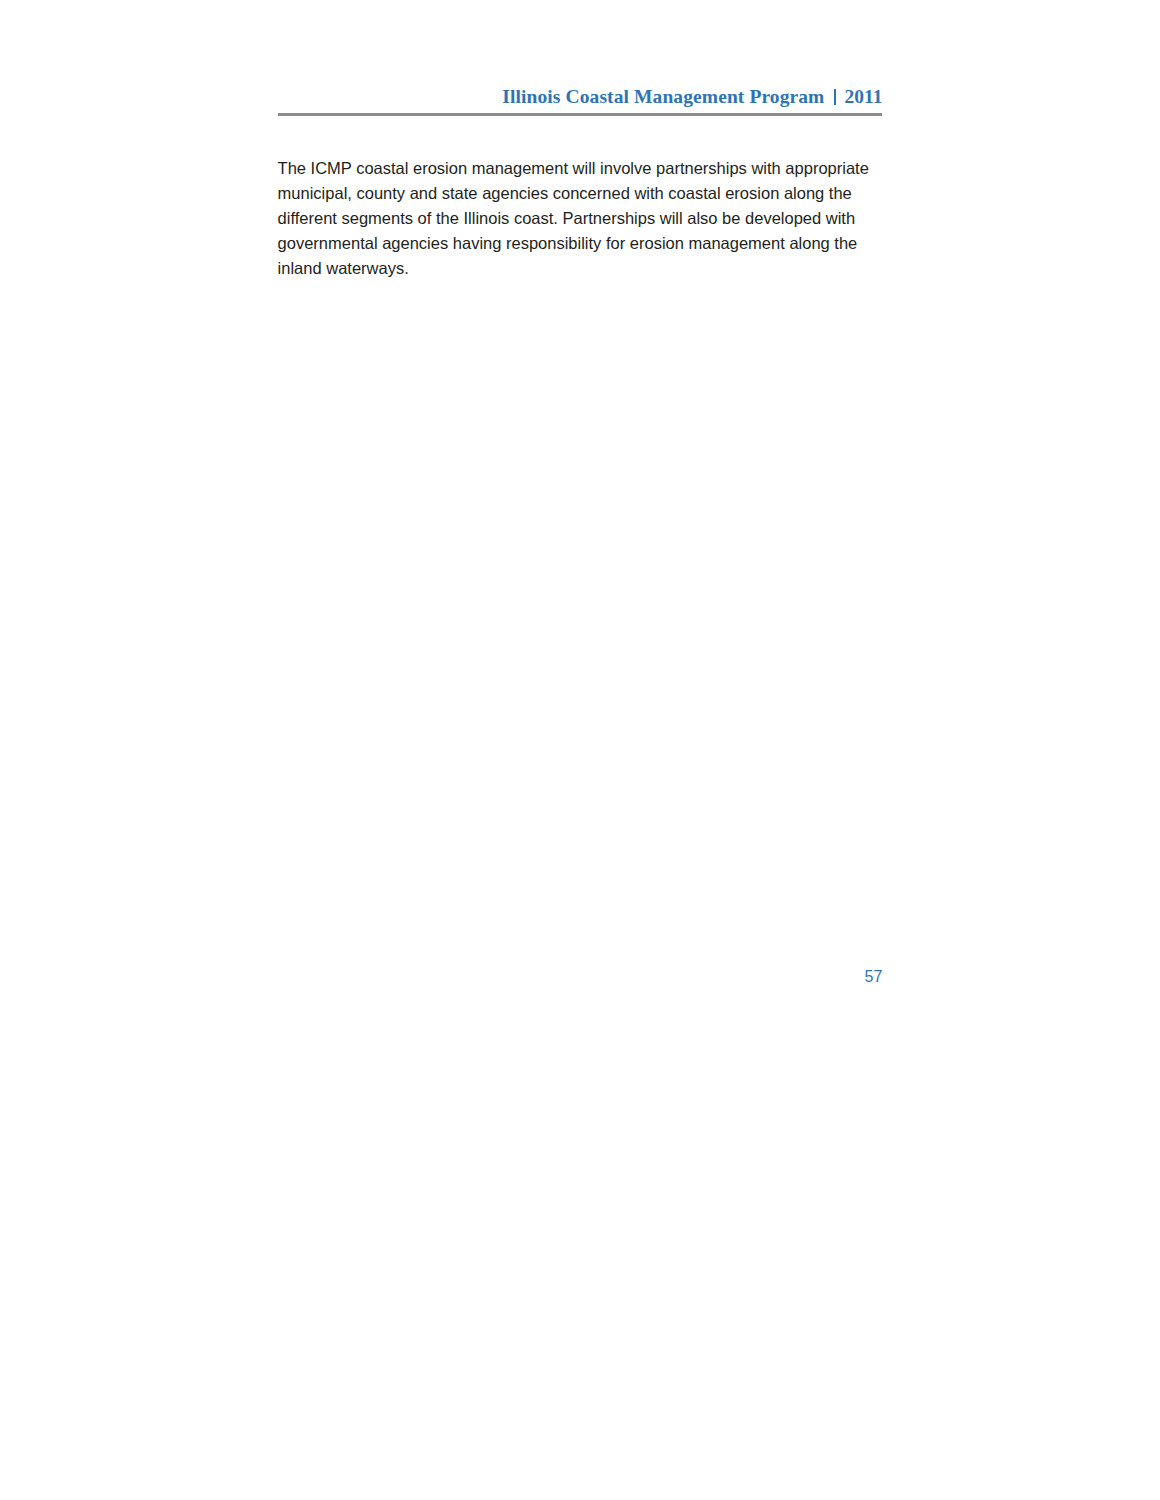Illinois Coastal Management Program 2011
The ICMP coastal erosion management will involve partnerships with appropriate municipal, county and state agencies concerned with coastal erosion along the different segments of the Illinois coast. Partnerships will also be developed with governmental agencies having responsibility for erosion management along the inland waterways.
57